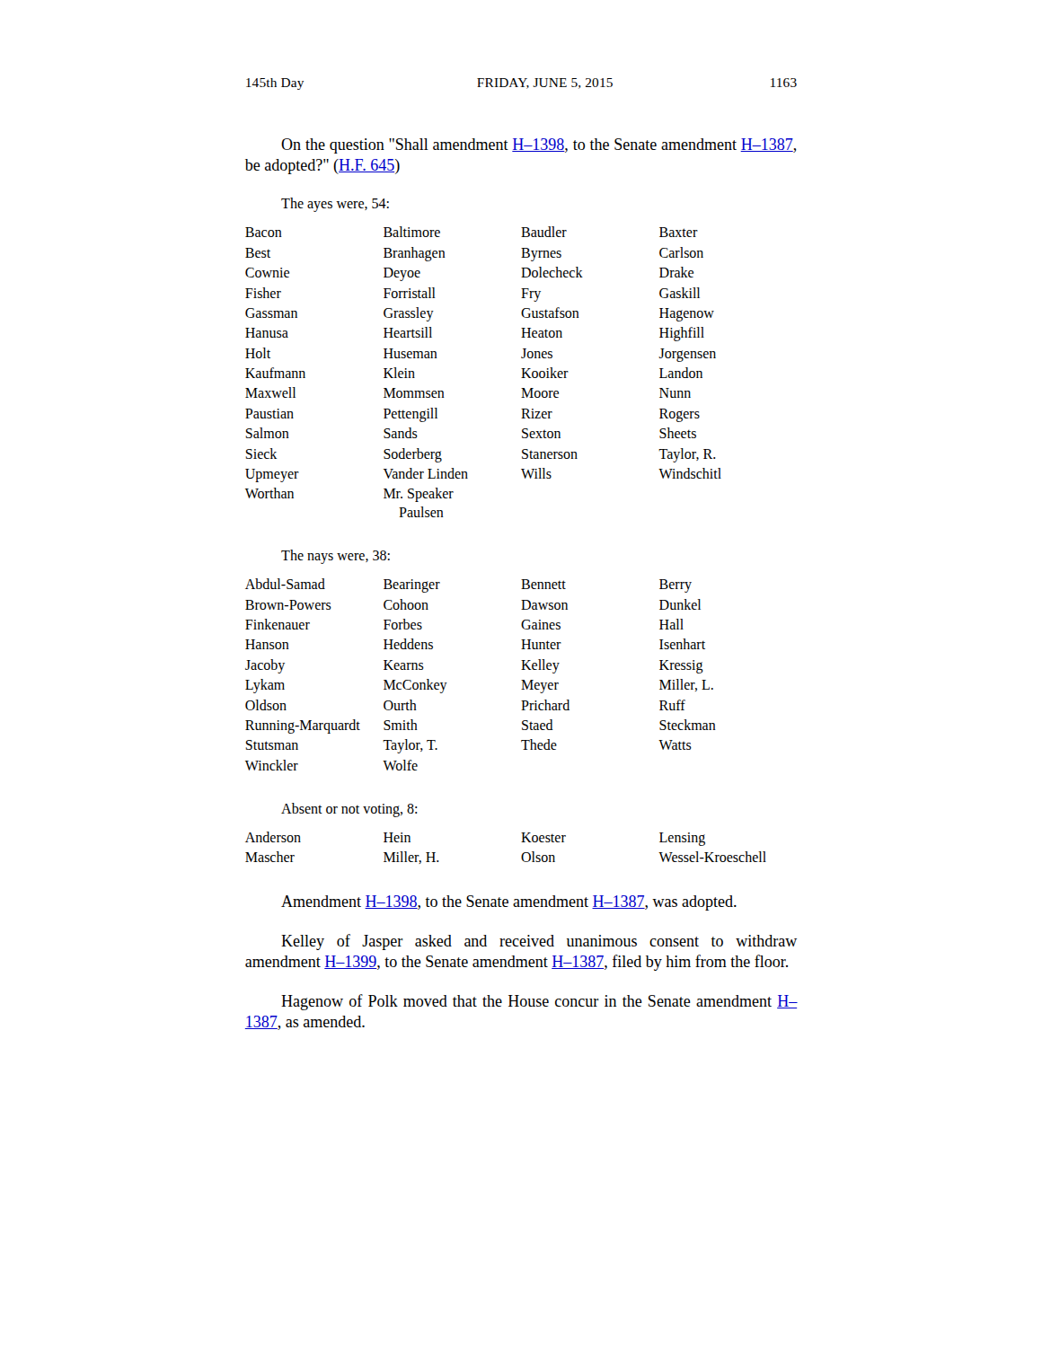145th Day FRIDAY, JUNE 5, 2015 1163
On the question "Shall amendment H–1398, to the Senate amendment H–1387, be adopted?" (H.F. 645)
The ayes were, 54:
| Bacon | Baltimore | Baudler | Baxter |
| Best | Branhagen | Byrnes | Carlson |
| Cownie | Deyoe | Dolecheck | Drake |
| Fisher | Forristall | Fry | Gaskill |
| Gassman | Grassley | Gustafson | Hagenow |
| Hanusa | Heartsill | Heaton | Highfill |
| Holt | Huseman | Jones | Jorgensen |
| Kaufmann | Klein | Kooiker | Landon |
| Maxwell | Mommsen | Moore | Nunn |
| Paustian | Pettengill | Rizer | Rogers |
| Salmon | Sands | Sexton | Sheets |
| Sieck | Soderberg | Stanerson | Taylor, R. |
| Upmeyer | Vander Linden | Wills | Windschitl |
| Worthan | Mr. Speaker Paulsen | | |
The nays were, 38:
| Abdul-Samad | Bearinger | Bennett | Berry |
| Brown-Powers | Cohoon | Dawson | Dunkel |
| Finkenauer | Forbes | Gaines | Hall |
| Hanson | Heddens | Hunter | Isenhart |
| Jacoby | Kearns | Kelley | Kressig |
| Lykam | McConkey | Meyer | Miller, L. |
| Oldson | Ourth | Prichard | Ruff |
| Running-Marquardt | Smith | Staed | Steckman |
| Stutsman | Taylor, T. | Thede | Watts |
| Winckler | Wolfe | | |
Absent or not voting, 8:
| Anderson | Hein | Koester | Lensing |
| Mascher | Miller, H. | Olson | Wessel-Kroeschell |
Amendment H–1398, to the Senate amendment H–1387, was adopted.
Kelley of Jasper asked and received unanimous consent to withdraw amendment H–1399, to the Senate amendment H–1387, filed by him from the floor.
Hagenow of Polk moved that the House concur in the Senate amendment H–1387, as amended.